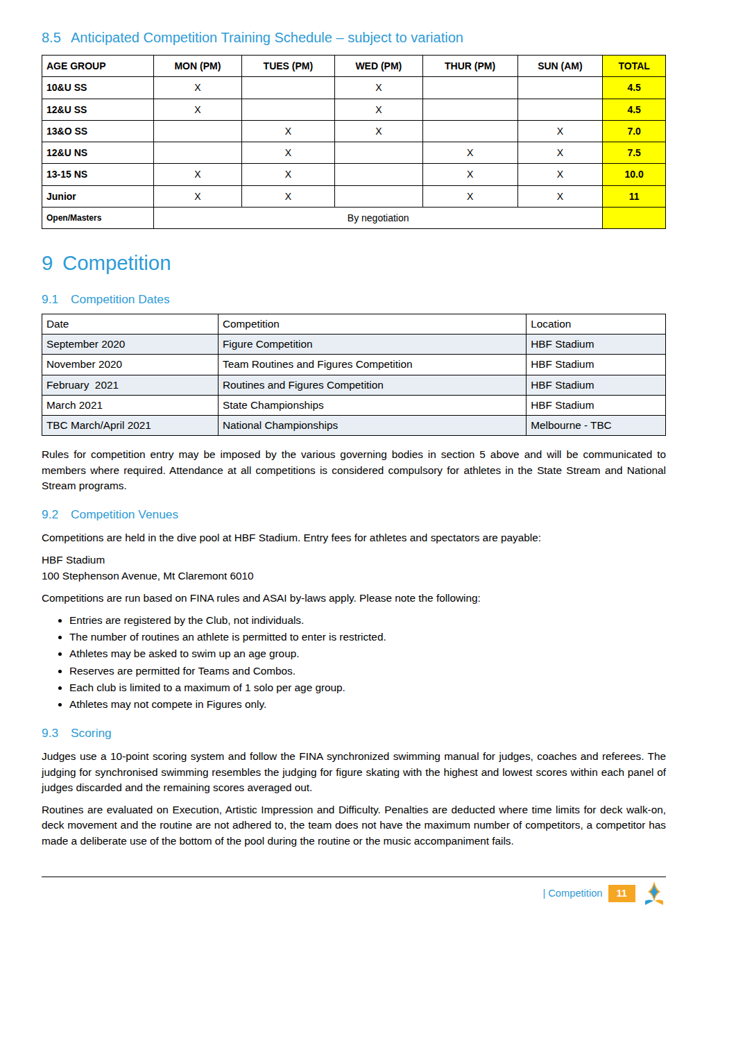8.5 Anticipated Competition Training Schedule – subject to variation
| AGE GROUP | MON (PM) | TUES (PM) | WED (PM) | THUR (PM) | SUN (AM) | TOTAL |
| --- | --- | --- | --- | --- | --- | --- |
| 10&U SS | X | | X | | | 4.5 |
| 12&U SS | X | | X | | | 4.5 |
| 13&O SS | | X | X | | X | 7.0 |
| 12&U NS | | X | | X | X | 7.5 |
| 13-15 NS | X | X | | X | X | 10.0 |
| Junior | X | X | | X | X | 11 |
| Open/Masters | By negotiation | |
9 Competition
9.1 Competition Dates
| Date | Competition | Location |
| September 2020 | Figure Competition | HBF Stadium |
| November 2020 | Team Routines and Figures Competition | HBF Stadium |
| February 2021 | Routines and Figures Competition | HBF Stadium |
| March 2021 | State Championships | HBF Stadium |
| TBC March/April 2021 | National Championships | Melbourne - TBC |
Rules for competition entry may be imposed by the various governing bodies in section 5 above and will be communicated to members where required. Attendance at all competitions is considered compulsory for athletes in the State Stream and National Stream programs.
9.2 Competition Venues
Competitions are held in the dive pool at HBF Stadium. Entry fees for athletes and spectators are payable:
HBF Stadium
100 Stephenson Avenue, Mt Claremont 6010
Competitions are run based on FINA rules and ASAI by-laws apply. Please note the following:
Entries are registered by the Club, not individuals.
The number of routines an athlete is permitted to enter is restricted.
Athletes may be asked to swim up an age group.
Reserves are permitted for Teams and Combos.
Each club is limited to a maximum of 1 solo per age group.
Athletes may not compete in Figures only.
9.3 Scoring
Judges use a 10-point scoring system and follow the FINA synchronized swimming manual for judges, coaches and referees. The judging for synchronised swimming resembles the judging for figure skating with the highest and lowest scores within each panel of judges discarded and the remaining scores averaged out.
Routines are evaluated on Execution, Artistic Impression and Difficulty. Penalties are deducted where time limits for deck walk-on, deck movement and the routine are not adhered to, the team does not have the maximum number of competitors, a competitor has made a deliberate use of the bottom of the pool during the routine or the music accompaniment fails.
| Competition 11